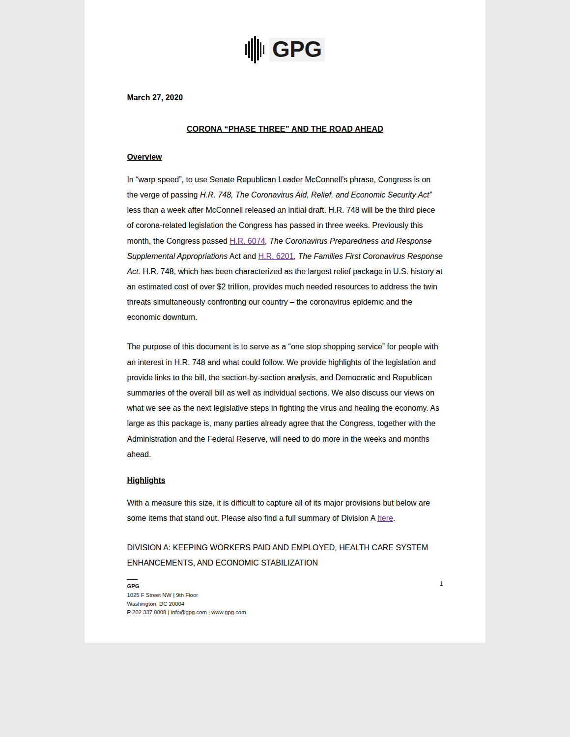GPG
March 27, 2020
CORONA “PHASE THREE” AND THE ROAD AHEAD
Overview
In “warp speed”, to use Senate Republican Leader McConnell’s phrase, Congress is on the verge of passing H.R. 748, The Coronavirus Aid, Relief, and Economic Security Act” less than a week after McConnell released an initial draft. H.R. 748 will be the third piece of corona-related legislation the Congress has passed in three weeks. Previously this month, the Congress passed H.R. 6074, The Coronavirus Preparedness and Response Supplemental Appropriations Act and H.R. 6201, The Families First Coronavirus Response Act. H.R. 748, which has been characterized as the largest relief package in U.S. history at an estimated cost of over $2 trillion, provides much needed resources to address the twin threats simultaneously confronting our country – the coronavirus epidemic and the economic downturn.
The purpose of this document is to serve as a “one stop shopping service” for people with an interest in H.R. 748 and what could follow. We provide highlights of the legislation and provide links to the bill, the section-by-section analysis, and Democratic and Republican summaries of the overall bill as well as individual sections. We also discuss our views on what we see as the next legislative steps in fighting the virus and healing the economy. As large as this package is, many parties already agree that the Congress, together with the Administration and the Federal Reserve, will need to do more in the weeks and months ahead.
Highlights
With a measure this size, it is difficult to capture all of its major provisions but below are some items that stand out. Please also find a full summary of Division A here.
DIVISION A: KEEPING WORKERS PAID AND EMPLOYED, HEALTH CARE SYSTEM ENHANCEMENTS, AND ECONOMIC STABILIZATION
1
GPG
1025 F Street NW | 9th Floor
Washington, DC 20004
P 202.337.0808 | info@gpg.com | www.gpg.com